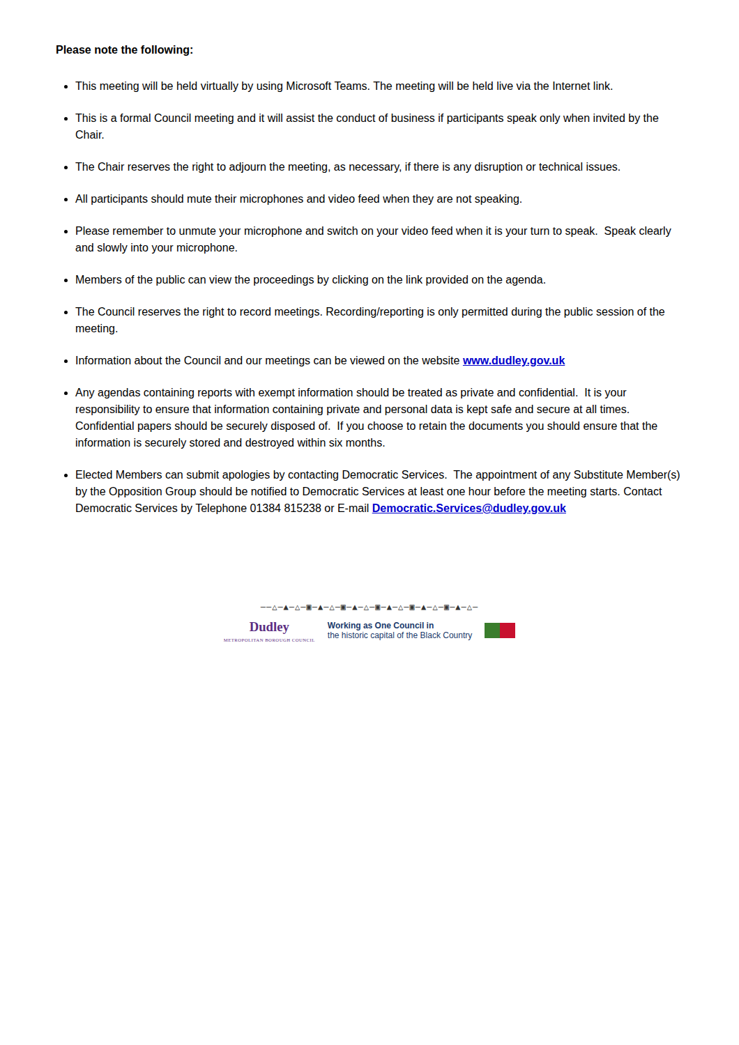Please note the following:
This meeting will be held virtually by using Microsoft Teams. The meeting will be held live via the Internet link.
This is a formal Council meeting and it will assist the conduct of business if participants speak only when invited by the Chair.
The Chair reserves the right to adjourn the meeting, as necessary, if there is any disruption or technical issues.
All participants should mute their microphones and video feed when they are not speaking.
Please remember to unmute your microphone and switch on your video feed when it is your turn to speak. Speak clearly and slowly into your microphone.
Members of the public can view the proceedings by clicking on the link provided on the agenda.
The Council reserves the right to record meetings. Recording/reporting is only permitted during the public session of the meeting.
Information about the Council and our meetings can be viewed on the website www.dudley.gov.uk
Any agendas containing reports with exempt information should be treated as private and confidential. It is your responsibility to ensure that information containing private and personal data is kept safe and secure at all times. Confidential papers should be securely disposed of. If you choose to retain the documents you should ensure that the information is securely stored and destroyed within six months.
Elected Members can submit apologies by contacting Democratic Services. The appointment of any Substitute Member(s) by the Opposition Group should be notified to Democratic Services at least one hour before the meeting starts. Contact Democratic Services by Telephone 01384 815238 or E-mail Democratic.Services@dudley.gov.uk
——△—▲—△—▣—▲—△—▣—▲—△—▣—▲—△—▣—▲—△—▣—▲—△—
DudleyMETROPOLITAN BOROUGH COUNCIL
Working as One Council inthe historic capital of the Black Country